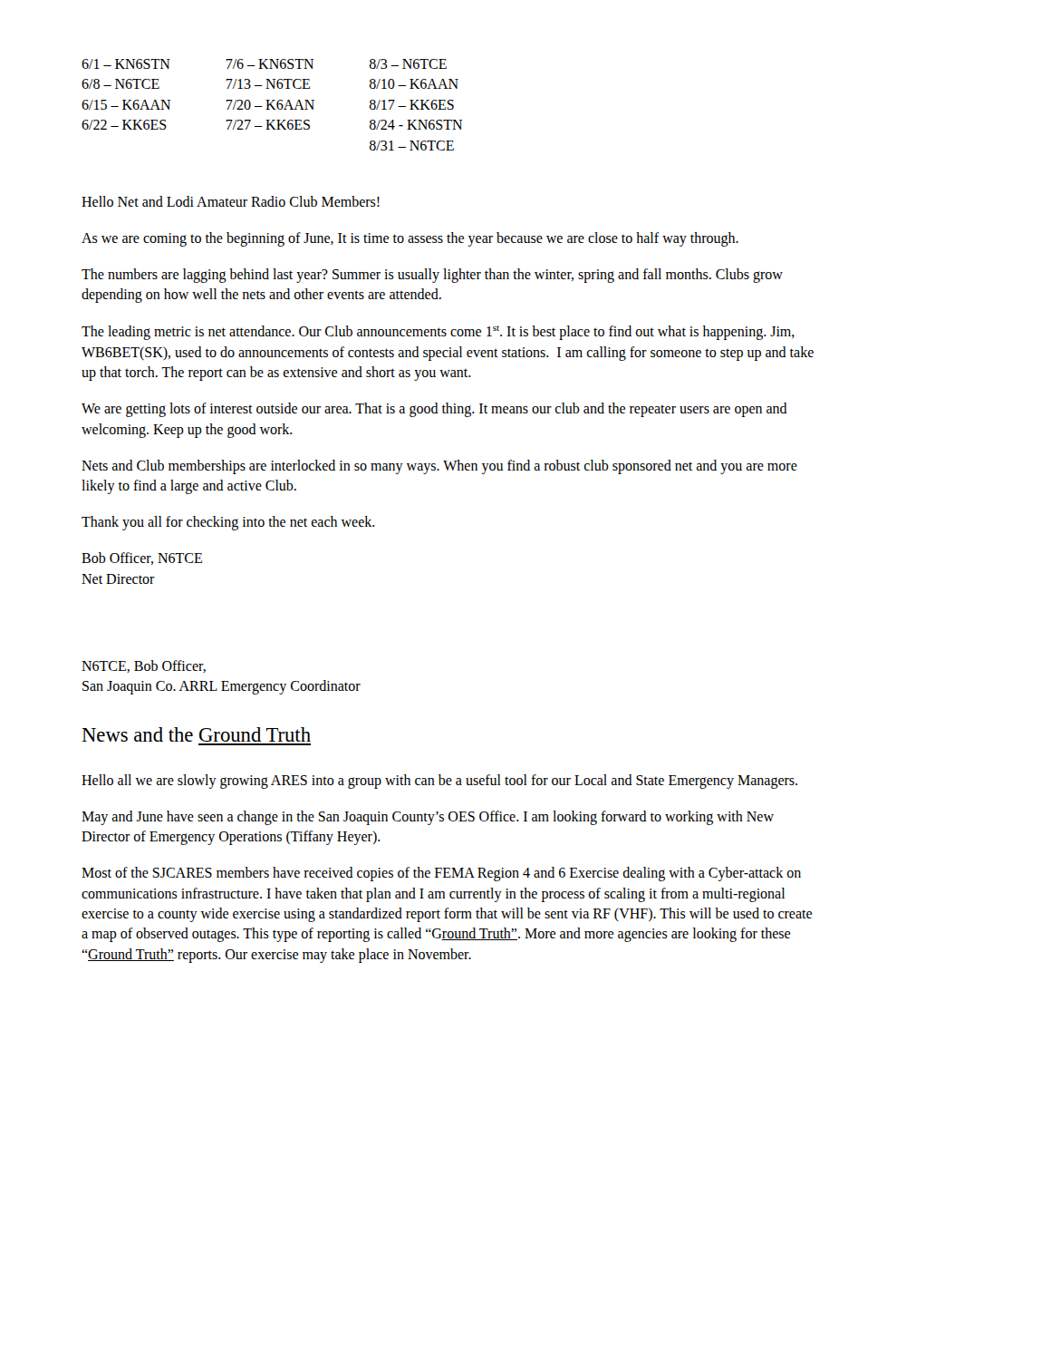| 6/1 – KN6STN | 7/6 – KN6STN | 8/3 – N6TCE |
| 6/8 – N6TCE | 7/13 – N6TCE | 8/10 – K6AAN |
| 6/15 – K6AAN | 7/20 – K6AAN | 8/17 – KK6ES |
| 6/22 – KK6ES | 7/27 – KK6ES | 8/24 - KN6STN |
| | | 8/31 – N6TCE |
Hello Net and Lodi Amateur Radio Club Members!
As we are coming to the beginning of June, It is time to assess the year because we are close to half way through.
The numbers are lagging behind last year? Summer is usually lighter than the winter, spring and fall months. Clubs grow depending on how well the nets and other events are attended.
The leading metric is net attendance. Our Club announcements come 1st. It is best place to find out what is happening. Jim, WB6BET(SK), used to do announcements of contests and special event stations. I am calling for someone to step up and take up that torch. The report can be as extensive and short as you want.
We are getting lots of interest outside our area. That is a good thing. It means our club and the repeater users are open and welcoming. Keep up the good work.
Nets and Club memberships are interlocked in so many ways. When you find a robust club sponsored net and you are more likely to find a large and active Club.
Thank you all for checking into the net each week.
Bob Officer, N6TCE
Net Director
N6TCE, Bob Officer,
San Joaquin Co. ARRL Emergency Coordinator
News and the Ground Truth
Hello all we are slowly growing ARES into a group with can be a useful tool for our Local and State Emergency Managers.
May and June have seen a change in the San Joaquin County’s OES Office. I am looking forward to working with New Director of Emergency Operations (Tiffany Heyer).
Most of the SJCARES members have received copies of the FEMA Region 4 and 6 Exercise dealing with a Cyber-attack on communications infrastructure. I have taken that plan and I am currently in the process of scaling it from a multi-regional exercise to a county wide exercise using a standardized report form that will be sent via RF (VHF). This will be used to create a map of observed outages. This type of reporting is called “Ground Truth”. More and more agencies are looking for these “Ground Truth” reports. Our exercise may take place in November.